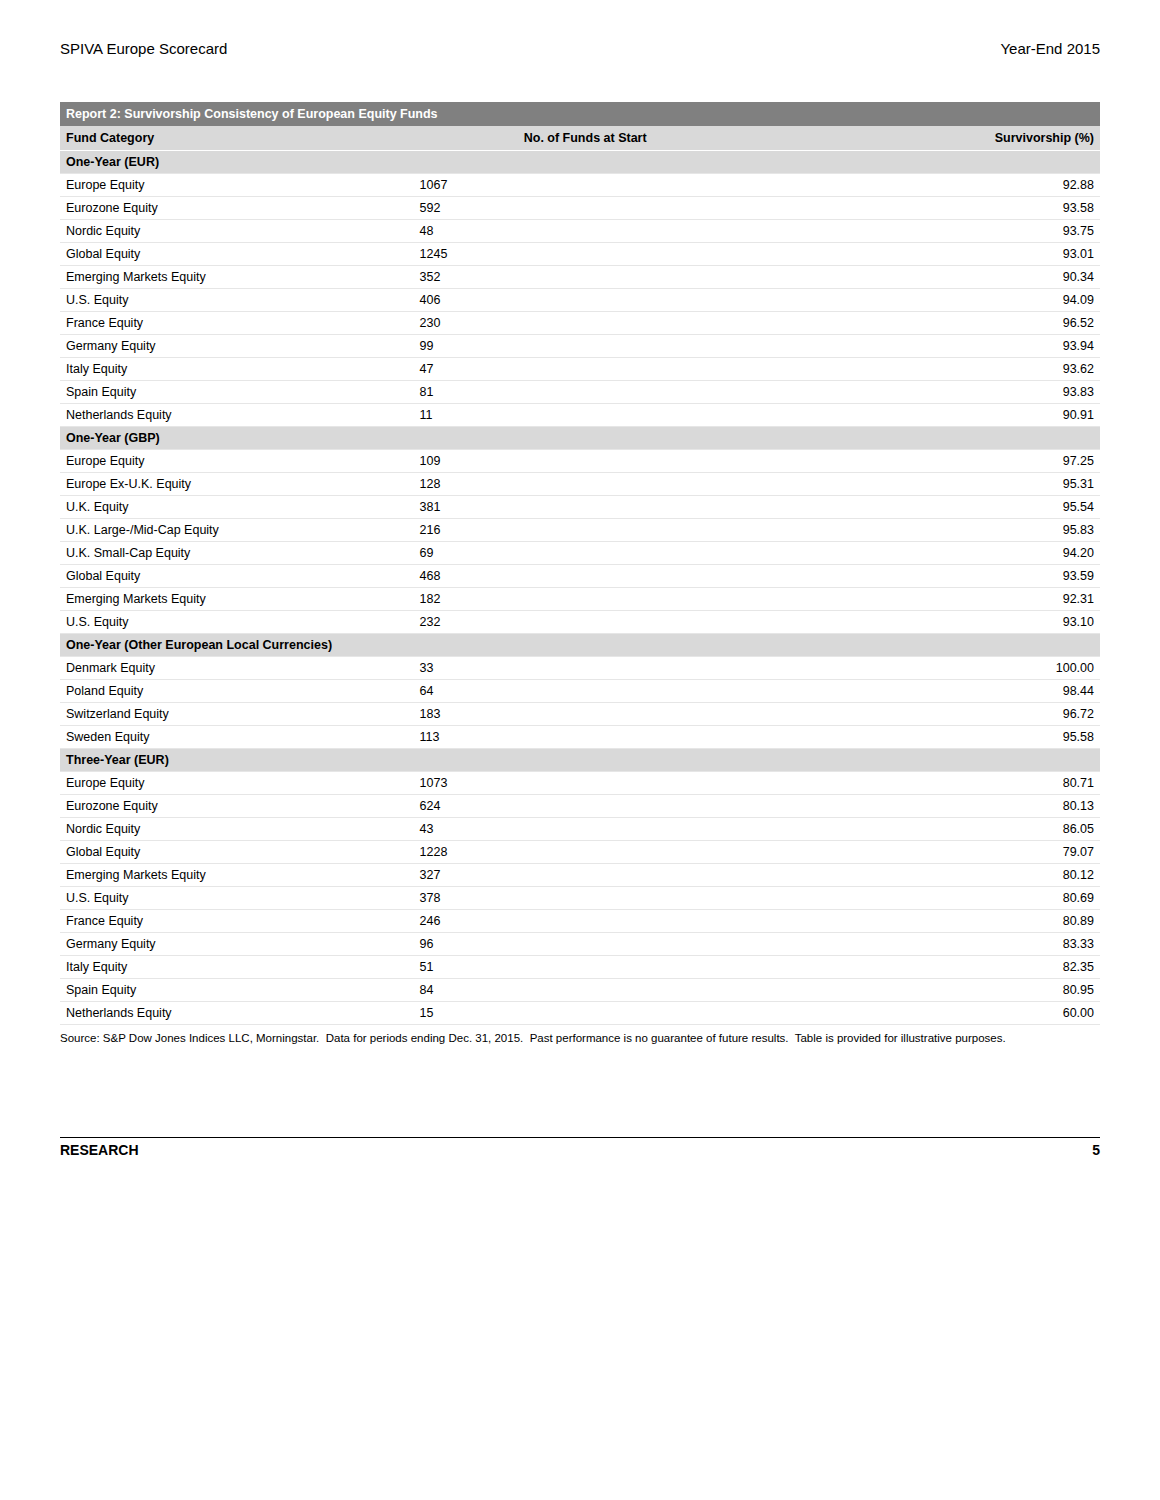SPIVA Europe Scorecard
Year-End 2015
Report 2: Survivorship Consistency of European Equity Funds
| Fund Category | No. of Funds at Start | Survivorship (%) |
| --- | --- | --- |
| One-Year (EUR) |
| Europe Equity | 1067 | 92.88 |
| Eurozone Equity | 592 | 93.58 |
| Nordic Equity | 48 | 93.75 |
| Global Equity | 1245 | 93.01 |
| Emerging Markets Equity | 352 | 90.34 |
| U.S. Equity | 406 | 94.09 |
| France Equity | 230 | 96.52 |
| Germany Equity | 99 | 93.94 |
| Italy Equity | 47 | 93.62 |
| Spain Equity | 81 | 93.83 |
| Netherlands Equity | 11 | 90.91 |
| One-Year (GBP) |
| Europe Equity | 109 | 97.25 |
| Europe Ex-U.K. Equity | 128 | 95.31 |
| U.K. Equity | 381 | 95.54 |
| U.K. Large-/Mid-Cap Equity | 216 | 95.83 |
| U.K. Small-Cap Equity | 69 | 94.20 |
| Global Equity | 468 | 93.59 |
| Emerging Markets Equity | 182 | 92.31 |
| U.S. Equity | 232 | 93.10 |
| One-Year (Other European Local Currencies) |
| Denmark Equity | 33 | 100.00 |
| Poland Equity | 64 | 98.44 |
| Switzerland Equity | 183 | 96.72 |
| Sweden Equity | 113 | 95.58 |
| Three-Year (EUR) |
| Europe Equity | 1073 | 80.71 |
| Eurozone Equity | 624 | 80.13 |
| Nordic Equity | 43 | 86.05 |
| Global Equity | 1228 | 79.07 |
| Emerging Markets Equity | 327 | 80.12 |
| U.S. Equity | 378 | 80.69 |
| France Equity | 246 | 80.89 |
| Germany Equity | 96 | 83.33 |
| Italy Equity | 51 | 82.35 |
| Spain Equity | 84 | 80.95 |
| Netherlands Equity | 15 | 60.00 |
Source: S&P Dow Jones Indices LLC, Morningstar. Data for periods ending Dec. 31, 2015. Past performance is no guarantee of future results. Table is provided for illustrative purposes.
RESEARCH
5